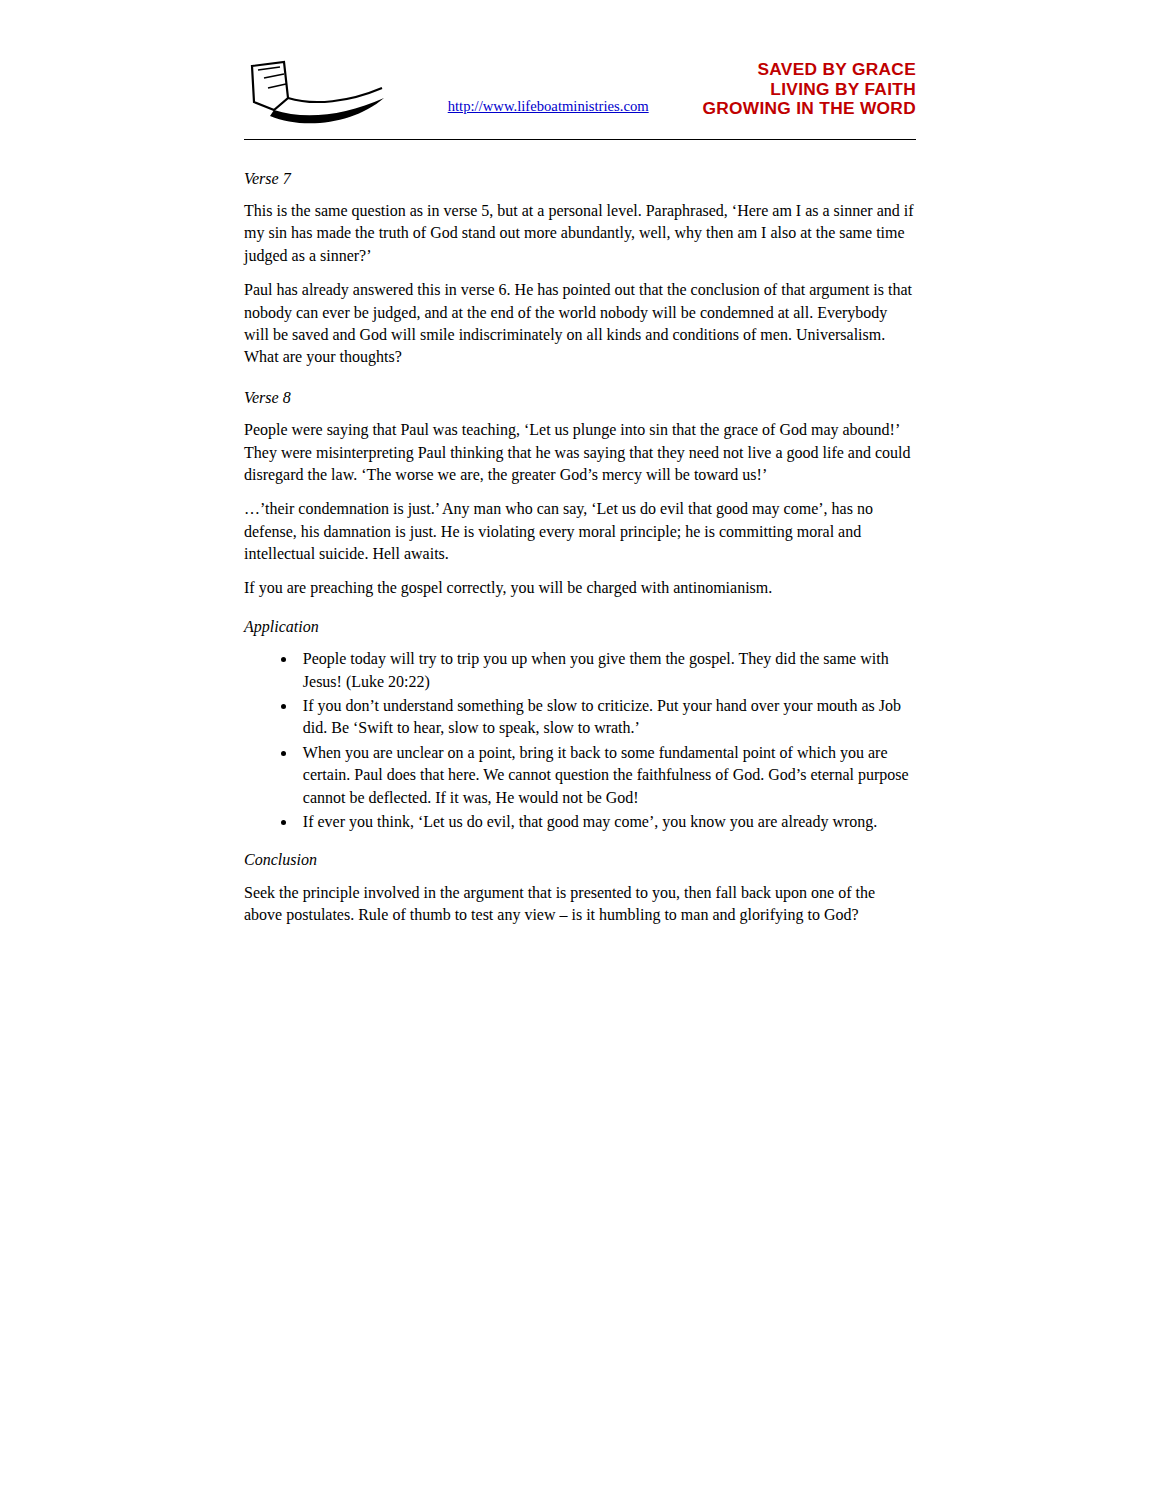http://www.lifeboatministries.com
Saved by Grace
Living by Faith
Growing in the Word
Verse 7
This is the same question as in verse 5, but at a personal level. Paraphrased, ‘Here am I as a sinner and if my sin has made the truth of God stand out more abundantly, well, why then am I also at the same time judged as a sinner?’
Paul has already answered this in verse 6. He has pointed out that the conclusion of that argument is that nobody can ever be judged, and at the end of the world nobody will be condemned at all. Everybody will be saved and God will smile indiscriminately on all kinds and conditions of men. Universalism. What are your thoughts?
Verse 8
People were saying that Paul was teaching, ‘Let us plunge into sin that the grace of God may abound!’ They were misinterpreting Paul thinking that he was saying that they need not live a good life and could disregard the law. ‘The worse we are, the greater God’s mercy will be toward us!’
…’their condemnation is just.’ Any man who can say, ‘Let us do evil that good may come’, has no defense, his damnation is just. He is violating every moral principle; he is committing moral and intellectual suicide. Hell awaits.
If you are preaching the gospel correctly, you will be charged with antinomianism.
Application
People today will try to trip you up when you give them the gospel. They did the same with Jesus! (Luke 20:22)
If you don’t understand something be slow to criticize. Put your hand over your mouth as Job did. Be ‘Swift to hear, slow to speak, slow to wrath.’
When you are unclear on a point, bring it back to some fundamental point of which you are certain. Paul does that here. We cannot question the faithfulness of God. God’s eternal purpose cannot be deflected. If it was, He would not be God!
If ever you think, ‘Let us do evil, that good may come’, you know you are already wrong.
Conclusion
Seek the principle involved in the argument that is presented to you, then fall back upon one of the above postulates. Rule of thumb to test any view – is it humbling to man and glorifying to God?